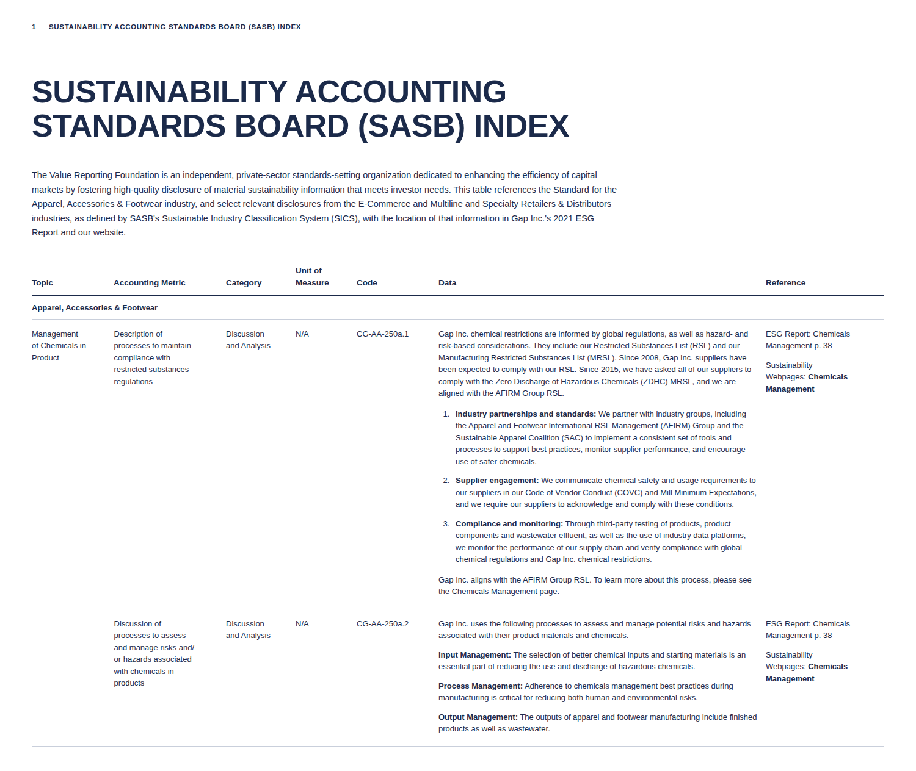1 SUSTAINABILITY ACCOUNTING STANDARDS BOARD (SASB) INDEX
Sustainability Accounting
Standards Board (SASB) Index
The Value Reporting Foundation is an independent, private-sector standards-setting organization dedicated to enhancing the efficiency of capital markets by fostering high-quality disclosure of material sustainability information that meets investor needs. This table references the Standard for the Apparel, Accessories & Footwear industry, and select relevant disclosures from the E-Commerce and Multiline and Specialty Retailers & Distributors industries, as defined by SASB's Sustainable Industry Classification System (SICS), with the location of that information in Gap Inc.'s 2021 ESG Report and our website.
| Topic | Accounting Metric | Category | Unit of Measure | Code | Data | Reference |
| --- | --- | --- | --- | --- | --- | --- |
| Apparel, Accessories & Footwear |
| Management of Chemicals in Product | Description of processes to maintain compliance with restricted substances regulations | Discussion and Analysis | N/A | CG-AA-250a.1 | Gap Inc. chemical restrictions are informed by global regulations, as well as hazard- and risk-based considerations. They include our Restricted Substances List (RSL) and our Manufacturing Restricted Substances List (MRSL). Since 2008, Gap Inc. suppliers have been expected to comply with our RSL. Since 2015, we have asked all of our suppliers to comply with the Zero Discharge of Hazardous Chemicals (ZDHC) MRSL, and we are aligned with the AFIRM Group RSL. Industry partnerships and standards: We partner with industry groups, including the Apparel and Footwear International RSL Management (AFIRM) Group and the Sustainable Apparel Coalition (SAC) to implement a consistent set of tools and processes to support best practices, monitor supplier performance, and encourage use of safer chemicals. Supplier engagement: We communicate chemical safety and usage requirements to our suppliers in our Code of Vendor Conduct (COVC) and Mill Minimum Expectations, and we require our suppliers to acknowledge and comply with these conditions. Compliance and monitoring: Through third-party testing of products, product components and wastewater effluent, as well as the use of industry data platforms, we monitor the performance of our supply chain and verify compliance with global chemical regulations and Gap Inc. chemical restrictions. Gap Inc. aligns with the AFIRM Group RSL. To learn more about this process, please see the Chemicals Management page. | ESG Report: Chemicals Management p. 38 Sustainability Webpages: Chemicals Management |
| | Discussion of processes to assess and manage risks and/ or hazards associated with chemicals in products | Discussion and Analysis | N/A | CG-AA-250a.2 | Gap Inc. uses the following processes to assess and manage potential risks and hazards associated with their product materials and chemicals. Input Management: The selection of better chemical inputs and starting materials is an essential part of reducing the use and discharge of hazardous chemicals. Process Management: Adherence to chemicals management best practices during manufacturing is critical for reducing both human and environmental risks. Output Management: The outputs of apparel and footwear manufacturing include finished products as well as wastewater. | ESG Report: Chemicals Management p. 38 Sustainability Webpages: Chemicals Management |